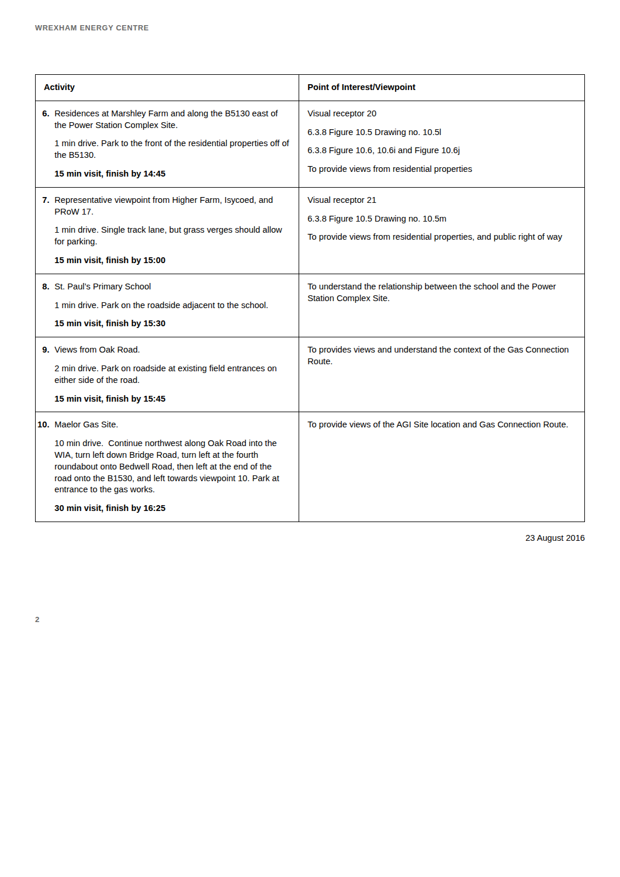WREXHAM ENERGY CENTRE
| Activity | Point of Interest/Viewpoint |
| --- | --- |
| 6. Residences at Marshley Farm and along the B5130 east of the Power Station Complex Site. 1 min drive. Park to the front of the residential properties off of the B5130. 15 min visit, finish by 14:45 | Visual receptor 20 6.3.8 Figure 10.5 Drawing no. 10.5l 6.3.8 Figure 10.6, 10.6i and Figure 10.6j To provide views from residential properties |
| 7. Representative viewpoint from Higher Farm, Isycoed, and PRoW 17. 1 min drive. Single track lane, but grass verges should allow for parking. 15 min visit, finish by 15:00 | Visual receptor 21 6.3.8 Figure 10.5 Drawing no. 10.5m To provide views from residential properties, and public right of way |
| 8. St. Paul’s Primary School 1 min drive. Park on the roadside adjacent to the school. 15 min visit, finish by 15:30 | To understand the relationship between the school and the Power Station Complex Site. |
| 9. Views from Oak Road. 2 min drive. Park on roadside at existing field entrances on either side of the road. 15 min visit, finish by 15:45 | To provides views and understand the context of the Gas Connection Route. |
| 10. Maelor Gas Site. 10 min drive. Continue northwest along Oak Road into the WIA, turn left down Bridge Road, turn left at the fourth roundabout onto Bedwell Road, then left at the end of the road onto the B1530, and left towards viewpoint 10. Park at entrance to the gas works. 30 min visit, finish by 16:25 | To provide views of the AGI Site location and Gas Connection Route. |
23 August 2016
2